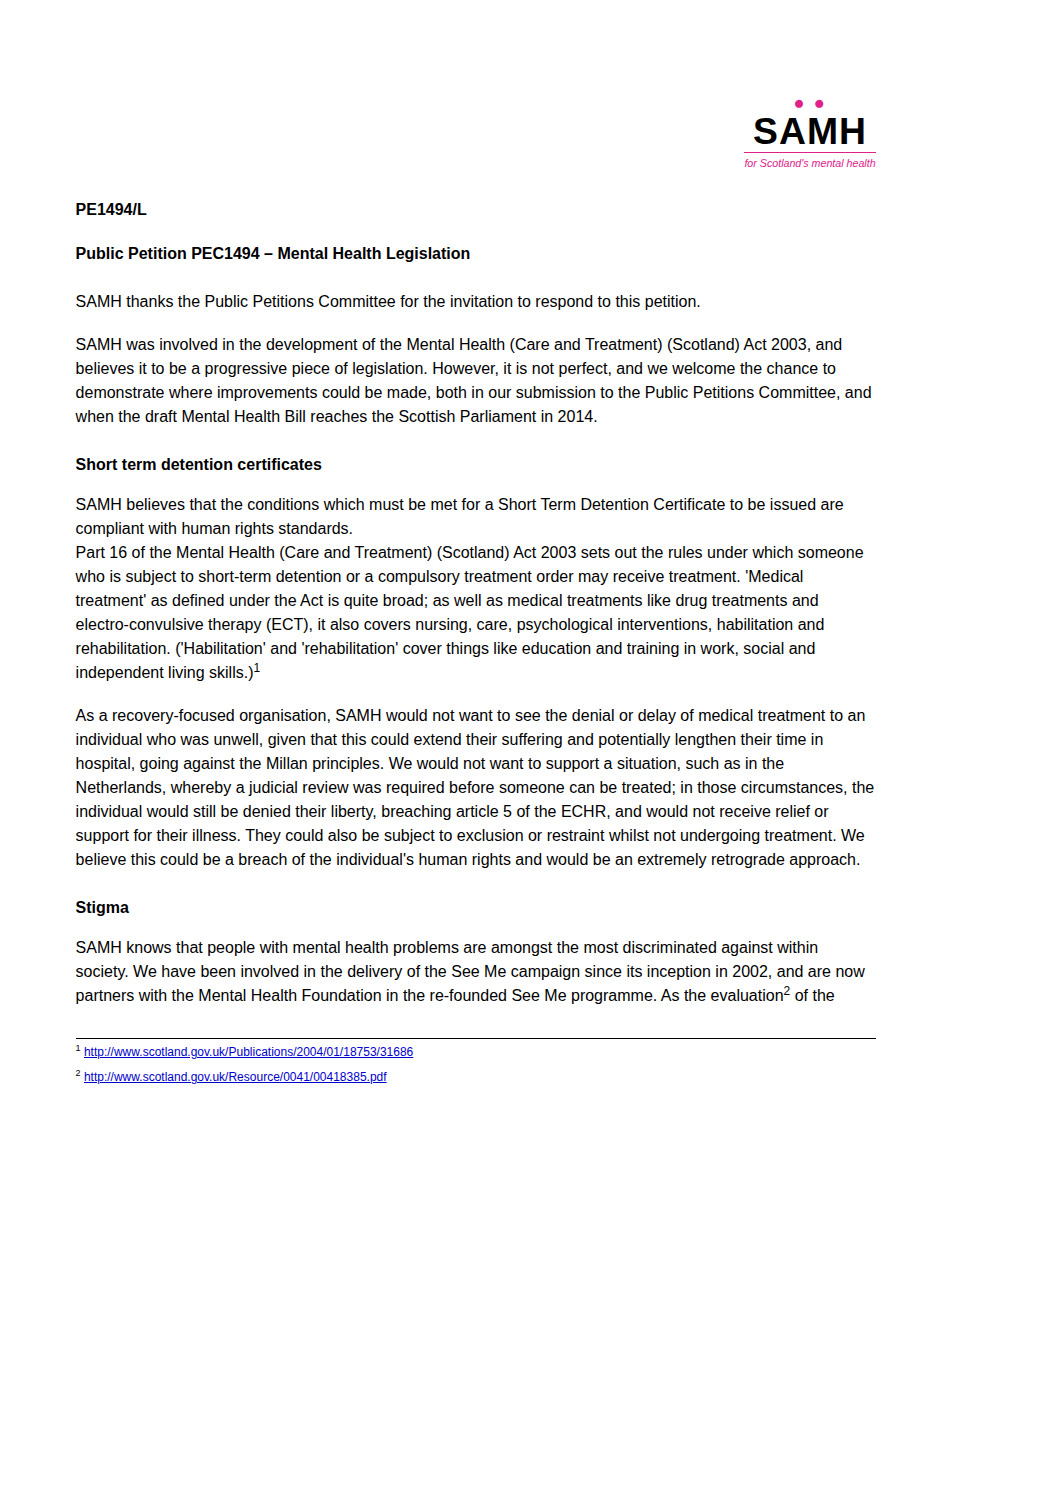● ●
SAMH
for Scotland's mental health
PE1494/L
Public Petition PEC1494 – Mental Health Legislation
SAMH thanks the Public Petitions Committee for the invitation to respond to this petition.
SAMH was involved in the development of the Mental Health (Care and Treatment) (Scotland) Act 2003, and believes it to be a progressive piece of legislation. However, it is not perfect, and we welcome the chance to demonstrate where improvements could be made, both in our submission to the Public Petitions Committee, and when the draft Mental Health Bill reaches the Scottish Parliament in 2014.
Short term detention certificates
SAMH believes that the conditions which must be met for a Short Term Detention Certificate to be issued are compliant with human rights standards.
Part 16 of the Mental Health (Care and Treatment) (Scotland) Act 2003 sets out the rules under which someone who is subject to short-term detention or a compulsory treatment order may receive treatment. 'Medical treatment' as defined under the Act is quite broad; as well as medical treatments like drug treatments and electro-convulsive therapy (ECT), it also covers nursing, care, psychological interventions, habilitation and rehabilitation. ('Habilitation' and 'rehabilitation' cover things like education and training in work, social and independent living skills.)1
As a recovery-focused organisation, SAMH would not want to see the denial or delay of medical treatment to an individual who was unwell, given that this could extend their suffering and potentially lengthen their time in hospital, going against the Millan principles. We would not want to support a situation, such as in the Netherlands, whereby a judicial review was required before someone can be treated; in those circumstances, the individual would still be denied their liberty, breaching article 5 of the ECHR, and would not receive relief or support for their illness. They could also be subject to exclusion or restraint whilst not undergoing treatment. We believe this could be a breach of the individual's human rights and would be an extremely retrograde approach.
Stigma
SAMH knows that people with mental health problems are amongst the most discriminated against within society. We have been involved in the delivery of the See Me campaign since its inception in 2002, and are now partners with the Mental Health Foundation in the re-founded See Me programme. As the evaluation2 of the
1 http://www.scotland.gov.uk/Publications/2004/01/18753/31686
2 http://www.scotland.gov.uk/Resource/0041/00418385.pdf